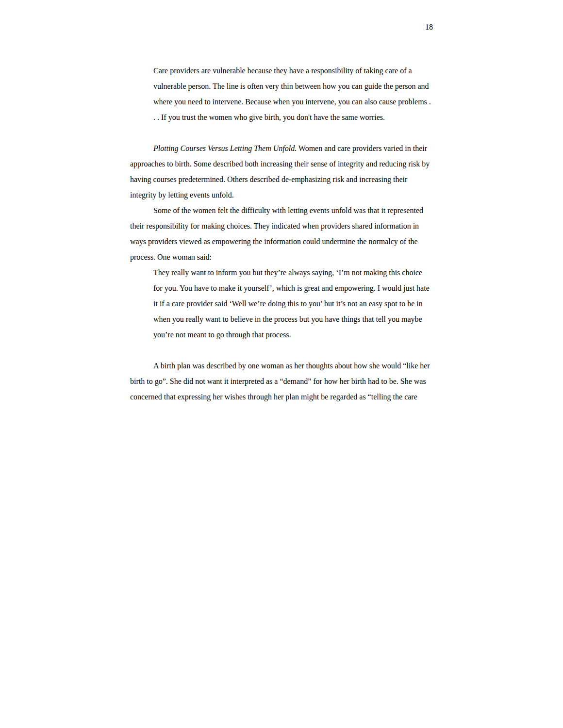18
Care providers are vulnerable because they have a responsibility of taking care of a vulnerable person. The line is often very thin between how you can guide the person and where you need to intervene. Because when you intervene, you can also cause problems . . . If you trust the women who give birth, you don't have the same worries.
Plotting Courses Versus Letting Them Unfold. Women and care providers varied in their approaches to birth. Some described both increasing their sense of integrity and reducing risk by having courses predetermined. Others described de-emphasizing risk and increasing their integrity by letting events unfold.
Some of the women felt the difficulty with letting events unfold was that it represented their responsibility for making choices. They indicated when providers shared information in ways providers viewed as empowering the information could undermine the normalcy of the process. One woman said:
They really want to inform you but they’re always saying, ‘I’m not making this choice for you. You have to make it yourself’, which is great and empowering. I would just hate it if a care provider said ‘Well we’re doing this to you’ but it’s not an easy spot to be in when you really want to believe in the process but you have things that tell you maybe you’re not meant to go through that process.
A birth plan was described by one woman as her thoughts about how she would “like her birth to go”. She did not want it interpreted as a “demand” for how her birth had to be. She was concerned that expressing her wishes through her plan might be regarded as “telling the care